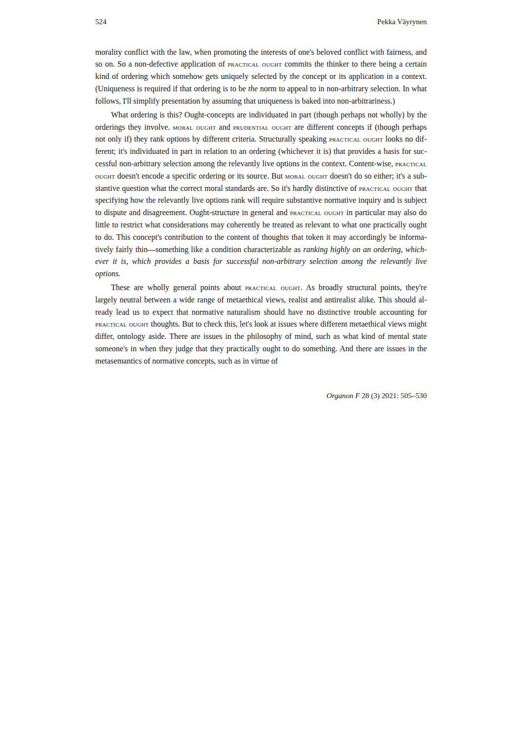524 Pekka Väyrynen
morality conflict with the law, when promoting the interests of one's beloved conflict with fairness, and so on. So a non-defective application of practical ought commits the thinker to there being a certain kind of ordering which somehow gets uniquely selected by the concept or its application in a context. (Uniqueness is required if that ordering is to be the norm to appeal to in non-arbitrary selection. In what follows, I'll simplify presentation by assuming that uniqueness is baked into non-arbitrariness.)
What ordering is this? Ought-concepts are individuated in part (though perhaps not wholly) by the orderings they involve. moral ought and prudential ought are different concepts if (though perhaps not only if) they rank options by different criteria. Structurally speaking practical ought looks no different; it's individuated in part in relation to an ordering (whichever it is) that provides a basis for successful non-arbitrary selection among the relevantly live options in the context. Content-wise, practical ought doesn't encode a specific ordering or its source. But moral ought doesn't do so either; it's a substantive question what the correct moral standards are. So it's hardly distinctive of practical ought that specifying how the relevantly live options rank will require substantive normative inquiry and is subject to dispute and disagreement. Ought-structure in general and practical ought in particular may also do little to restrict what considerations may coherently be treated as relevant to what one practically ought to do. This concept's contribution to the content of thoughts that token it may accordingly be informatively fairly thin—something like a condition characterizable as ranking highly on an ordering, whichever it is, which provides a basis for successful non-arbitrary selection among the relevantly live options.
These are wholly general points about practical ought. As broadly structural points, they're largely neutral between a wide range of metaethical views, realist and antirealist alike. This should already lead us to expect that normative naturalism should have no distinctive trouble accounting for practical ought thoughts. But to check this, let's look at issues where different metaethical views might differ, ontology aside. There are issues in the philosophy of mind, such as what kind of mental state someone's in when they judge that they practically ought to do something. And there are issues in the metasemantics of normative concepts, such as in virtue of
Organon F 28 (3) 2021: 505–530